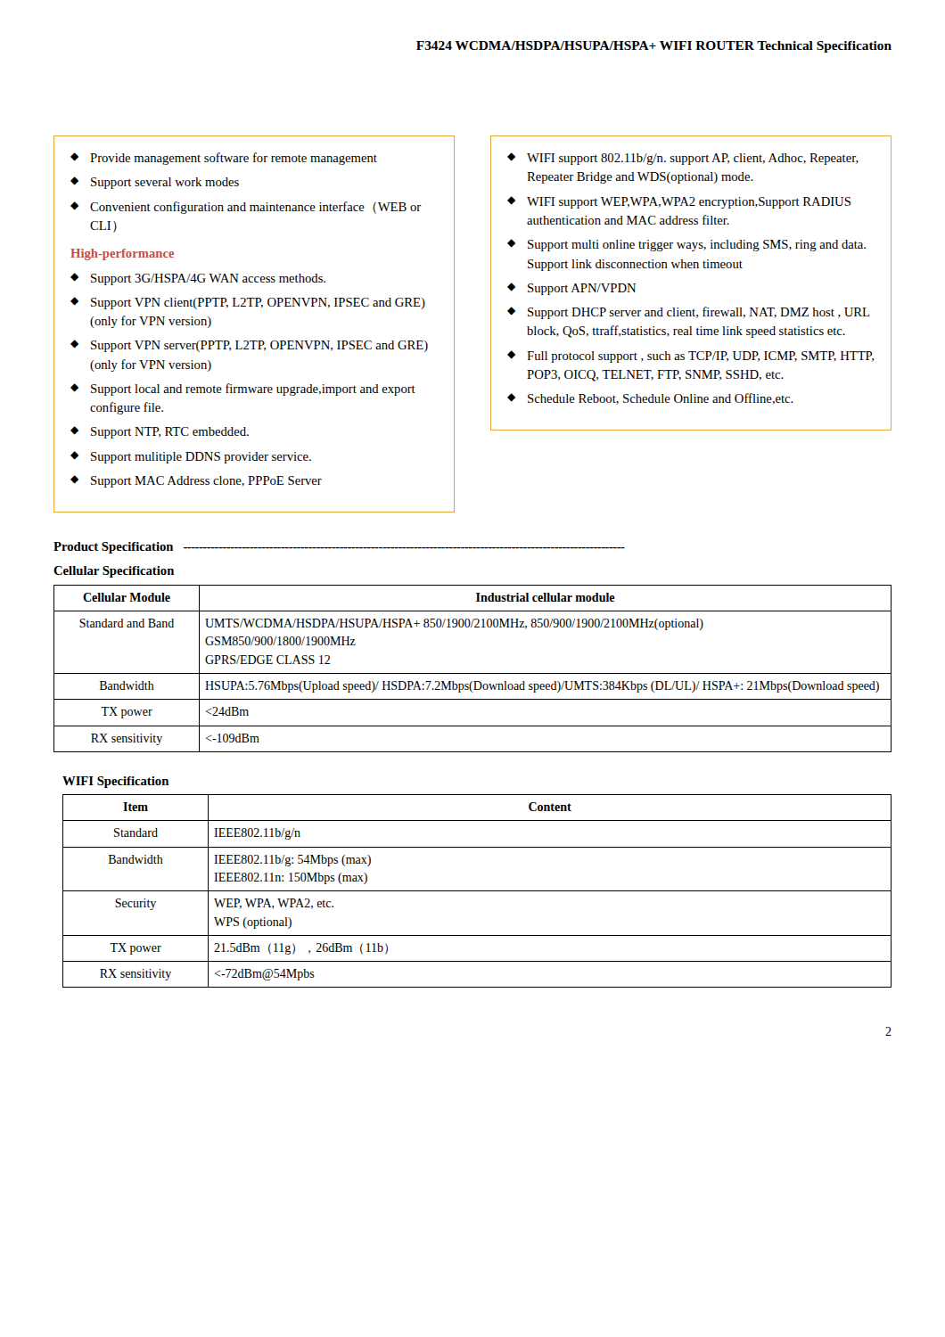F3424 WCDMA/HSDPA/HSUPA/HSPA+ WIFI ROUTER Technical Specification
Provide management software for remote management
Support several work modes
Convenient configuration and maintenance interface（WEB or CLI）
High-performance
Support 3G/HSPA/4G WAN access methods.
Support VPN client(PPTP, L2TP, OPENVPN, IPSEC and GRE)(only for VPN version)
Support VPN server(PPTP, L2TP, OPENVPN, IPSEC and GRE)(only for VPN version)
Support local and remote firmware upgrade,import and export configure file.
Support NTP, RTC embedded.
Support mulitiple DDNS provider service.
Support MAC Address clone, PPPoE Server
WIFI support 802.11b/g/n. support AP, client, Adhoc, Repeater, Repeater Bridge and WDS(optional) mode.
WIFI support WEP,WPA,WPA2 encryption,Support RADIUS authentication and MAC address filter.
Support multi online trigger ways, including SMS, ring and data. Support link disconnection when timeout
Support APN/VPDN
Support DHCP server and client, firewall, NAT, DMZ host , URL block, QoS, ttraff,statistics, real time link speed statistics etc.
Full protocol support , such as TCP/IP, UDP, ICMP, SMTP, HTTP, POP3, OICQ, TELNET, FTP, SNMP, SSHD, etc.
Schedule Reboot, Schedule Online and Offline,etc.
Product Specification -----------------------------------------------------------------------------------------------------------------
Cellular Specification
| Cellular Module | Industrial cellular module |
| --- | --- |
| Standard and Band | UMTS/WCDMA/HSDPA/HSUPA/HSPA+ 850/1900/2100MHz, 850/900/1900/2100MHz(optional) GSM850/900/1800/1900MHz GPRS/EDGE CLASS 12 |
| Bandwidth | HSUPA:5.76Mbps(Upload speed)/ HSDPA:7.2Mbps(Download speed)/UMTS:384Kbps (DL/UL)/ HSPA+: 21Mbps(Download speed) |
| TX power | <24dBm |
| RX sensitivity | <-109dBm |
WIFI Specification
| Item | Content |
| --- | --- |
| Standard | IEEE802.11b/g/n |
| Bandwidth | IEEE802.11b/g: 54Mbps (max) IEEE802.11n: 150Mbps (max) |
| Security | WEP, WPA, WPA2, etc. WPS (optional) |
| TX power | 21.5dBm（11g），26dBm（11b） |
| RX sensitivity | <-72dBm@54Mpbs |
2